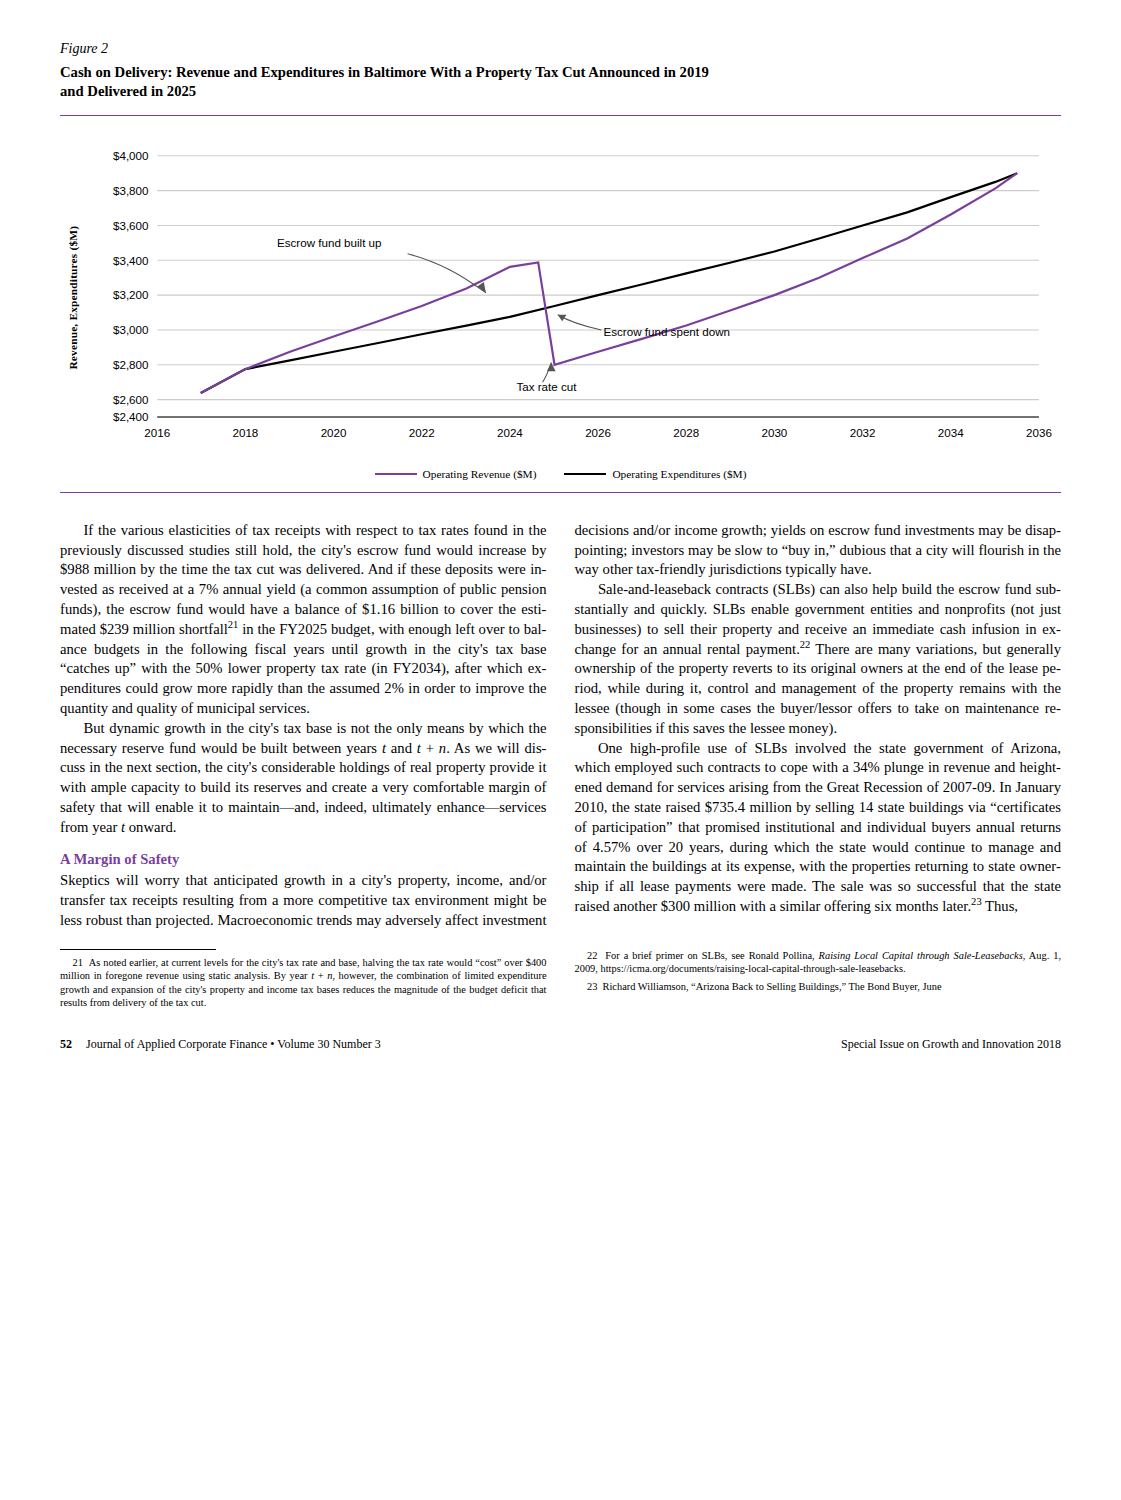Figure 2
Cash on Delivery: Revenue and Expenditures in Baltimore With a Property Tax Cut Announced in 2019
and Delivered in 2025
Revenue, Expenditures ($M)
$4,000 $3,800 $3,600 $3,400 $3,200 $3,000 $2,800 $2,600 $2,400 2016 2018 2020 2022 2024 2026 2028 2030 2032 2034 2036 Escrow fund built up Escrow fund spent down Tax rate cut
Operating Revenue ($M)
Operating Expenditures ($M)
If the various elasticities of tax receipts with respect to tax rates found in the previously discussed studies still hold, the city's escrow fund would increase by $988 million by the time the tax cut was delivered. And if these deposits were invested as received at a 7% annual yield (a common assumption of public pension funds), the escrow fund would have a balance of $1.16 billion to cover the estimated $239 million shortfall21 in the FY2025 budget, with enough left over to balance budgets in the following fiscal years until growth in the city's tax base “catches up” with the 50% lower property tax rate (in FY2034), after which expenditures could grow more rapidly than the assumed 2% in order to improve the quantity and quality of municipal services.
But dynamic growth in the city's tax base is not the only means by which the necessary reserve fund would be built between years t and t + n. As we will discuss in the next section, the city's considerable holdings of real property provide it with ample capacity to build its reserves and create a very comfortable margin of safety that will enable it to maintain—and, indeed, ultimately enhance—services from year t onward.
A Margin of Safety
Skeptics will worry that anticipated growth in a city's property, income, and/or transfer tax receipts resulting from a more competitive tax environment might be less robust than projected. Macroeconomic trends may adversely affect investment decisions and/or income growth; yields on escrow fund investments may be disappointing; investors may be slow to “buy in,” dubious that a city will flourish in the way other tax-friendly jurisdictions typically have.
Sale-and-leaseback contracts (SLBs) can also help build the escrow fund substantially and quickly. SLBs enable government entities and nonprofits (not just businesses) to sell their property and receive an immediate cash infusion in exchange for an annual rental payment.22 There are many variations, but generally ownership of the property reverts to its original owners at the end of the lease period, while during it, control and management of the property remains with the lessee (though in some cases the buyer/lessor offers to take on maintenance responsibilities if this saves the lessee money).
One high-profile use of SLBs involved the state government of Arizona, which employed such contracts to cope with a 34% plunge in revenue and heightened demand for services arising from the Great Recession of 2007-09. In January 2010, the state raised $735.4 million by selling 14 state buildings via “certificates of participation” that promised institutional and individual buyers annual returns of 4.57% over 20 years, during which the state would continue to manage and maintain the buildings at its expense, with the properties returning to state ownership if all lease payments were made. The sale was so successful that the state raised another $300 million with a similar offering six months later.23 Thus,
21 As noted earlier, at current levels for the city's tax rate and base, halving the tax rate would “cost” over $400 million in foregone revenue using static analysis. By year t + n, however, the combination of limited expenditure growth and expansion of the city's property and income tax bases reduces the magnitude of the budget deficit that results from delivery of the tax cut.
22 For a brief primer on SLBs, see Ronald Pollina, Raising Local Capital through Sale-Leasebacks, Aug. 1, 2009, https://icma.org/documents/raising-local-capital-through-sale-leasebacks.
23 Richard Williamson, “Arizona Back to Selling Buildings,” The Bond Buyer, June
52 Journal of Applied Corporate Finance • Volume 30 Number 3
Special Issue on Growth and Innovation 2018